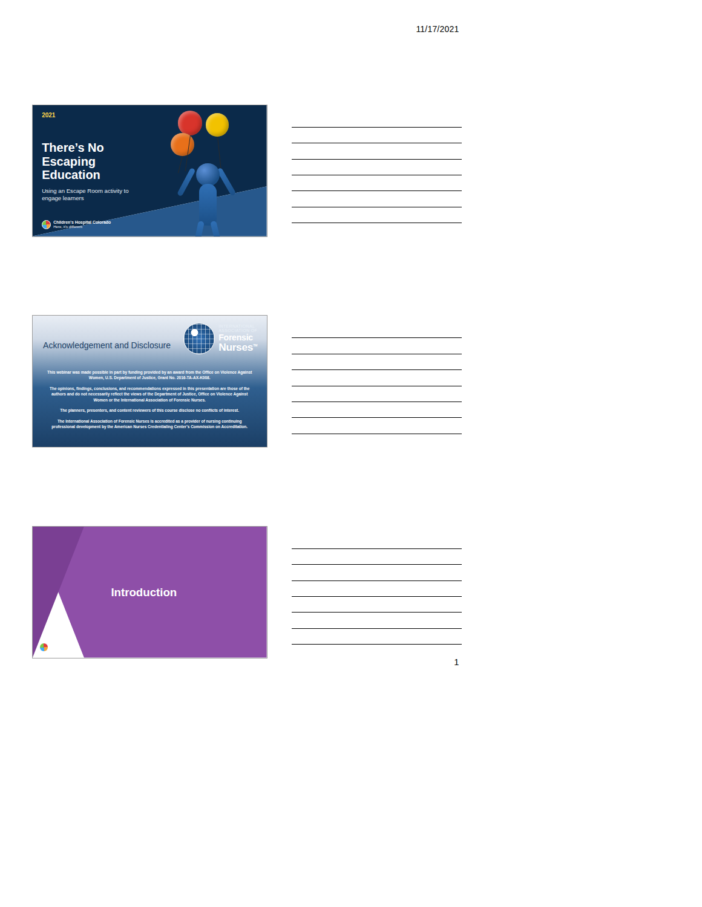11/17/2021
2021
There’s No Escaping Education
Using an Escape Room activity to engage learners
Children's Hospital Colorado Here, it's different
INTERNATIONAL ASSOCIATION OF Forensic NursesTM
Acknowledgement and Disclosure
This webinar was made possible in part by funding provided by an award from the Office on Violence Against Women, U.S. Department of Justice, Grant No. 2016-TA-AX-K008.
The opinions, findings, conclusions, and recommendations expressed in this presentation are those of the authors and do not necessarily reflect the views of the Department of Justice, Office on Violence Against Women or the International Association of Forensic Nurses.
The planners, presenters, and content reviewers of this course disclose no conflicts of interest.
The International Association of Forensic Nurses is accredited as a provider of nursing continuing professional development by the American Nurses Credentialing Center's Commission on Accreditation.
Introduction
1